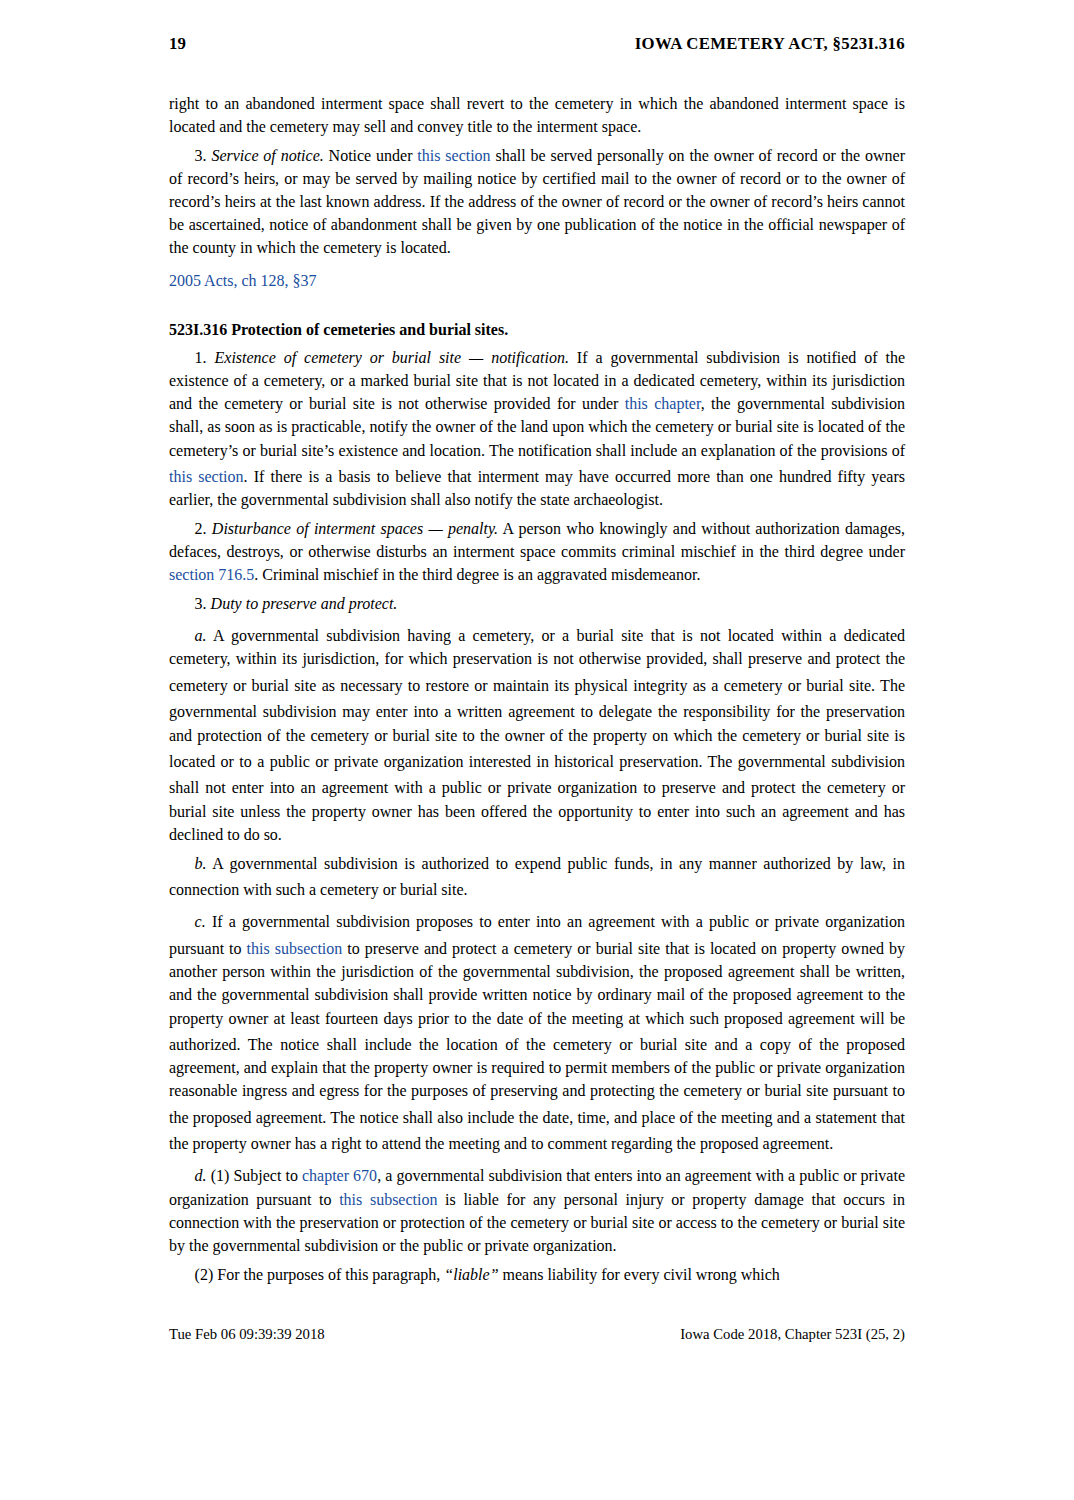19 IOWA CEMETERY ACT, §523I.316
right to an abandoned interment space shall revert to the cemetery in which the abandoned interment space is located and the cemetery may sell and convey title to the interment space.
3. Service of notice. Notice under this section shall be served personally on the owner of record or the owner of record’s heirs, or may be served by mailing notice by certified mail to the owner of record or to the owner of record’s heirs at the last known address. If the address of the owner of record or the owner of record’s heirs cannot be ascertained, notice of abandonment shall be given by one publication of the notice in the official newspaper of the county in which the cemetery is located.
2005 Acts, ch 128, §37
523I.316 Protection of cemeteries and burial sites.
1. Existence of cemetery or burial site — notification. If a governmental subdivision is notified of the existence of a cemetery, or a marked burial site that is not located in a dedicated cemetery, within its jurisdiction and the cemetery or burial site is not otherwise provided for under this chapter, the governmental subdivision shall, as soon as is practicable, notify the owner of the land upon which the cemetery or burial site is located of the cemetery’s or burial site’s existence and location. The notification shall include an explanation of the provisions of this section. If there is a basis to believe that interment may have occurred more than one hundred fifty years earlier, the governmental subdivision shall also notify the state archaeologist.
2. Disturbance of interment spaces — penalty. A person who knowingly and without authorization damages, defaces, destroys, or otherwise disturbs an interment space commits criminal mischief in the third degree under section 716.5. Criminal mischief in the third degree is an aggravated misdemeanor.
3. Duty to preserve and protect.
a. A governmental subdivision having a cemetery, or a burial site that is not located within a dedicated cemetery, within its jurisdiction, for which preservation is not otherwise provided, shall preserve and protect the cemetery or burial site as necessary to restore or maintain its physical integrity as a cemetery or burial site. The governmental subdivision may enter into a written agreement to delegate the responsibility for the preservation and protection of the cemetery or burial site to the owner of the property on which the cemetery or burial site is located or to a public or private organization interested in historical preservation. The governmental subdivision shall not enter into an agreement with a public or private organization to preserve and protect the cemetery or burial site unless the property owner has been offered the opportunity to enter into such an agreement and has declined to do so.
b. A governmental subdivision is authorized to expend public funds, in any manner authorized by law, in connection with such a cemetery or burial site.
c. If a governmental subdivision proposes to enter into an agreement with a public or private organization pursuant to this subsection to preserve and protect a cemetery or burial site that is located on property owned by another person within the jurisdiction of the governmental subdivision, the proposed agreement shall be written, and the governmental subdivision shall provide written notice by ordinary mail of the proposed agreement to the property owner at least fourteen days prior to the date of the meeting at which such proposed agreement will be authorized. The notice shall include the location of the cemetery or burial site and a copy of the proposed agreement, and explain that the property owner is required to permit members of the public or private organization reasonable ingress and egress for the purposes of preserving and protecting the cemetery or burial site pursuant to the proposed agreement. The notice shall also include the date, time, and place of the meeting and a statement that the property owner has a right to attend the meeting and to comment regarding the proposed agreement.
d. (1) Subject to chapter 670, a governmental subdivision that enters into an agreement with a public or private organization pursuant to this subsection is liable for any personal injury or property damage that occurs in connection with the preservation or protection of the cemetery or burial site or access to the cemetery or burial site by the governmental subdivision or the public or private organization.
(2) For the purposes of this paragraph, “liable” means liability for every civil wrong which
Tue Feb 06 09:39:39 2018 Iowa Code 2018, Chapter 523I (25, 2)